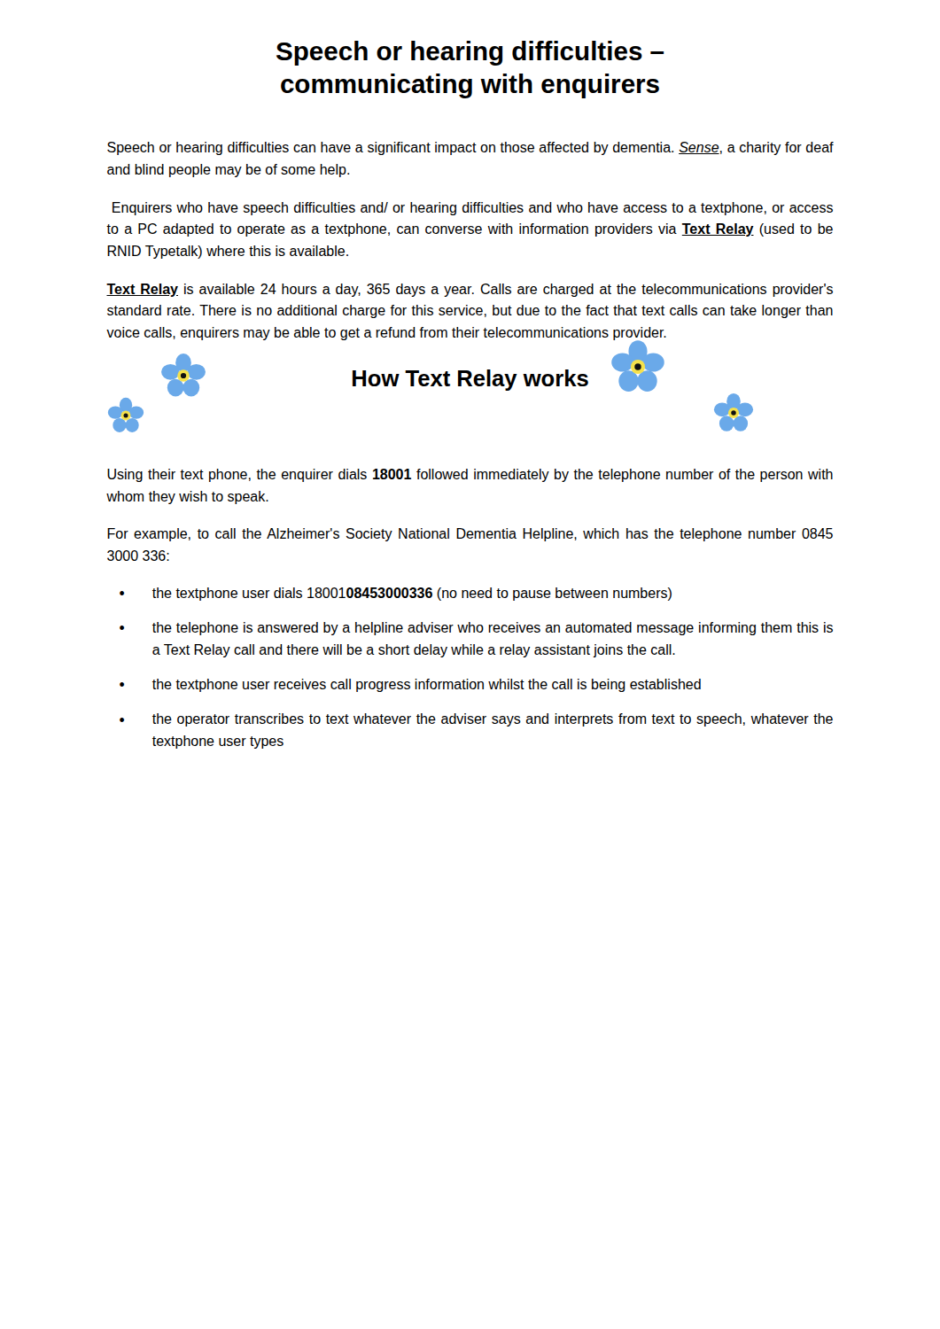Speech or hearing difficulties –
communicating with enquirers
Speech or hearing difficulties can have a significant impact on those affected by dementia. Sense, a charity for deaf and blind people may be of some help.
Enquirers who have speech difficulties and/ or hearing difficulties and who have access to a textphone, or access to a PC adapted to operate as a textphone, can converse with information providers via Text Relay (used to be RNID Typetalk) where this is available.
Text Relay is available 24 hours a day, 365 days a year. Calls are charged at the telecommunications provider's standard rate. There is no additional charge for this service, but due to the fact that text calls can take longer than voice calls, enquirers may be able to get a refund from their telecommunications provider.
How Text Relay works
Using their text phone, the enquirer dials 18001 followed immediately by the telephone number of the person with whom they wish to speak.
For example, to call the Alzheimer's Society National Dementia Helpline, which has the telephone number 0845 3000 336:
the textphone user dials 1800108453000336 (no need to pause between numbers)
the telephone is answered by a helpline adviser who receives an automated message informing them this is a Text Relay call and there will be a short delay while a relay assistant joins the call.
the textphone user receives call progress information whilst the call is being established
the operator transcribes to text whatever the adviser says and interprets from text to speech, whatever the textphone user types